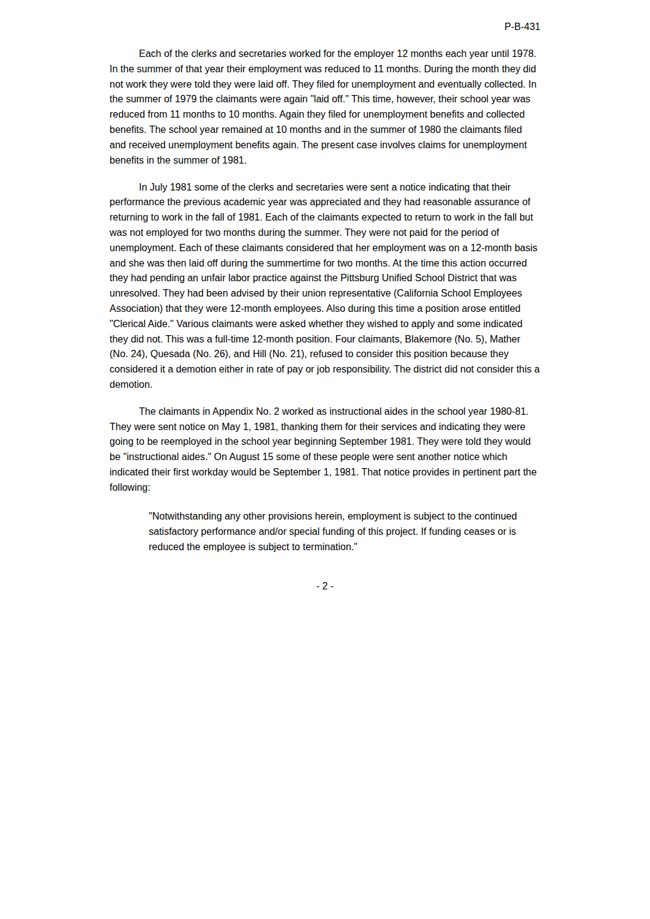P-B-431
Each of the clerks and secretaries worked for the employer 12 months each year until 1978. In the summer of that year their employment was reduced to 11 months. During the month they did not work they were told they were laid off. They filed for unemployment and eventually collected. In the summer of 1979 the claimants were again "laid off." This time, however, their school year was reduced from 11 months to 10 months. Again they filed for unemployment benefits and collected benefits. The school year remained at 10 months and in the summer of 1980 the claimants filed and received unemployment benefits again. The present case involves claims for unemployment benefits in the summer of 1981.
In July 1981 some of the clerks and secretaries were sent a notice indicating that their performance the previous academic year was appreciated and they had reasonable assurance of returning to work in the fall of 1981. Each of the claimants expected to return to work in the fall but was not employed for two months during the summer. They were not paid for the period of unemployment. Each of these claimants considered that her employment was on a 12-month basis and she was then laid off during the summertime for two months. At the time this action occurred they had pending an unfair labor practice against the Pittsburg Unified School District that was unresolved. They had been advised by their union representative (California School Employees Association) that they were 12-month employees. Also during this time a position arose entitled "Clerical Aide." Various claimants were asked whether they wished to apply and some indicated they did not. This was a full-time 12-month position. Four claimants, Blakemore (No. 5), Mather (No. 24), Quesada (No. 26), and Hill (No. 21), refused to consider this position because they considered it a demotion either in rate of pay or job responsibility. The district did not consider this a demotion.
The claimants in Appendix No. 2 worked as instructional aides in the school year 1980-81. They were sent notice on May 1, 1981, thanking them for their services and indicating they were going to be reemployed in the school year beginning September 1981. They were told they would be "instructional aides." On August 15 some of these people were sent another notice which indicated their first workday would be September 1, 1981. That notice provides in pertinent part the following:
"Notwithstanding any other provisions herein, employment is subject to the continued satisfactory performance and/or special funding of this project. If funding ceases or is reduced the employee is subject to termination."
- 2 -